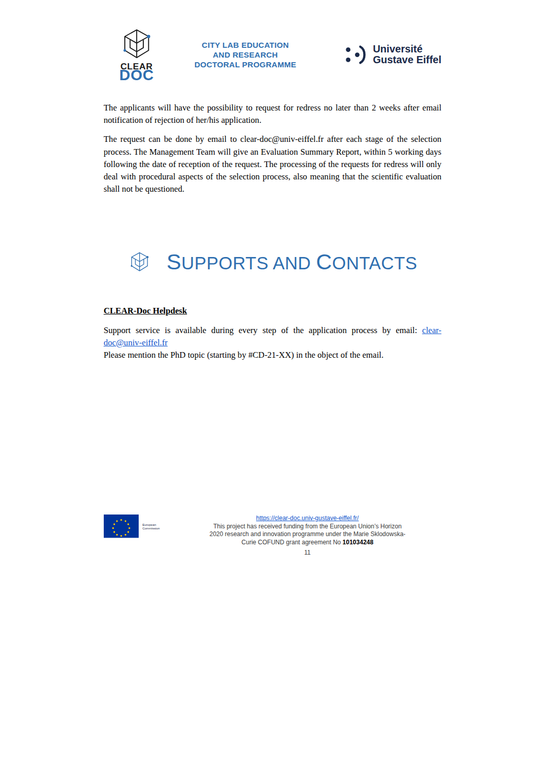CLEAR
DOC
CITY LAB EDUCATION
AND RESEARCH
DOCTORAL PROGRAMME
Université
Gustave Eiffel
The applicants will have the possibility to request for redress no later than 2 weeks after email notification of rejection of her/his application.
The request can be done by email to clear-doc@univ-eiffel.fr after each stage of the selection process. The Management Team will give an Evaluation Summary Report, within 5 working days following the date of reception of the request. The processing of the requests for redress will only deal with procedural aspects of the selection process, also meaning that the scientific evaluation shall not be questioned.
SUPPORTS AND CONTACTS
CLEAR-Doc Helpdesk
Support service is available during every step of the application process by email: clear-doc@univ-eiffel.fr
Please mention the PhD topic (starting by #CD-21-XX) in the object of the email.
European
Commission
https://clear-doc.univ-gustave-eiffel.fr/
This project has received funding from the European Union’s Horizon
2020 research and innovation programme under the Marie Sklodowska-
Curie COFUND grant agreement No 101034248
11